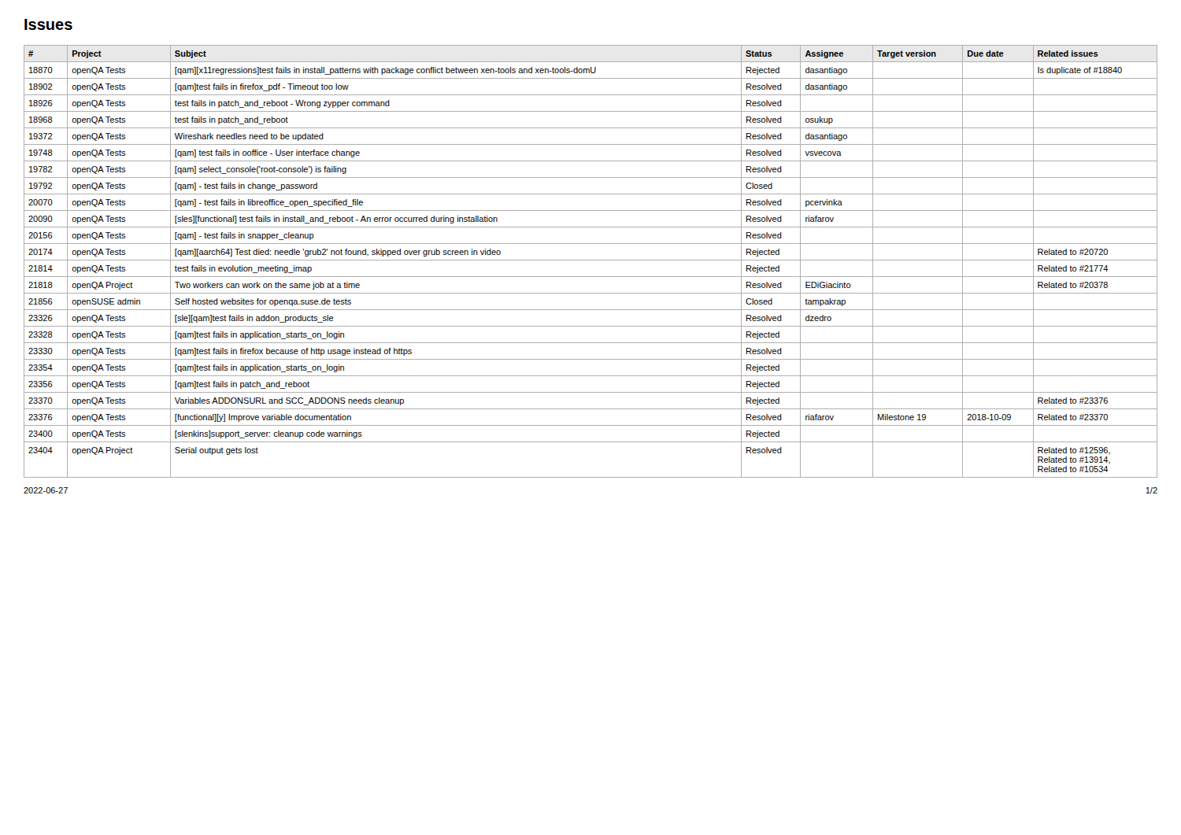Issues
| # | Project | Subject | Status | Assignee | Target version | Due date | Related issues |
| --- | --- | --- | --- | --- | --- | --- | --- |
| 18870 | openQA Tests | [qam][x11regressions]test fails in install_patterns with package conflict between xen-tools and xen-tools-domU | Rejected | dasantiago | | | Is duplicate of #18840 |
| 18902 | openQA Tests | [qam]test fails in firefox_pdf - Timeout too low | Resolved | dasantiago | | | |
| 18926 | openQA Tests | test fails in patch_and_reboot - Wrong zypper command | Resolved | | | | |
| 18968 | openQA Tests | test fails in patch_and_reboot | Resolved | osukup | | | |
| 19372 | openQA Tests | Wireshark needles need to be updated | Resolved | dasantiago | | | |
| 19748 | openQA Tests | [qam] test fails in ooffice - User interface change | Resolved | vsvecova | | | |
| 19782 | openQA Tests | [qam] select_console('root-console') is failing | Resolved | | | | |
| 19792 | openQA Tests | [qam] - test fails in change_password | Closed | | | | |
| 20070 | openQA Tests | [qam] - test fails in libreoffice_open_specified_file | Resolved | pcervinka | | | |
| 20090 | openQA Tests | [sles][functional] test fails in install_and_reboot - An error occurred during installation | Resolved | riafarov | | | |
| 20156 | openQA Tests | [qam] - test fails in snapper_cleanup | Resolved | | | | |
| 20174 | openQA Tests | [qam][aarch64] Test died: needle 'grub2' not found, skipped over grub screen in video | Rejected | | | | Related to #20720 |
| 21814 | openQA Tests | test fails in evolution_meeting_imap | Rejected | | | | Related to #21774 |
| 21818 | openQA Project | Two workers can work on the same job at a time | Resolved | EDiGiacinto | | | Related to #20378 |
| 21856 | openSUSE admin | Self hosted websites for openqa.suse.de tests | Closed | tampakrap | | | |
| 23326 | openQA Tests | [sle][qam]test fails in addon_products_sle | Resolved | dzedro | | | |
| 23328 | openQA Tests | [qam]test fails in application_starts_on_login | Rejected | | | | |
| 23330 | openQA Tests | [qam]test fails in firefox because of http usage instead of https | Resolved | | | | |
| 23354 | openQA Tests | [qam]test fails in application_starts_on_login | Rejected | | | | |
| 23356 | openQA Tests | [qam]test fails in patch_and_reboot | Rejected | | | | |
| 23370 | openQA Tests | Variables ADDONSURL and SCC_ADDONS needs cleanup | Rejected | | | | Related to #23376 |
| 23376 | openQA Tests | [functional][y] Improve variable documentation | Resolved | riafarov | Milestone 19 | 2018-10-09 | Related to #23370 |
| 23400 | openQA Tests | [slenkins]support_server: cleanup code warnings | Rejected | | | | |
| 23404 | openQA Project | Serial output gets lost | Resolved | | | | Related to #12596, Related to #13914, Related to #10534 |
2022-06-27 1/2